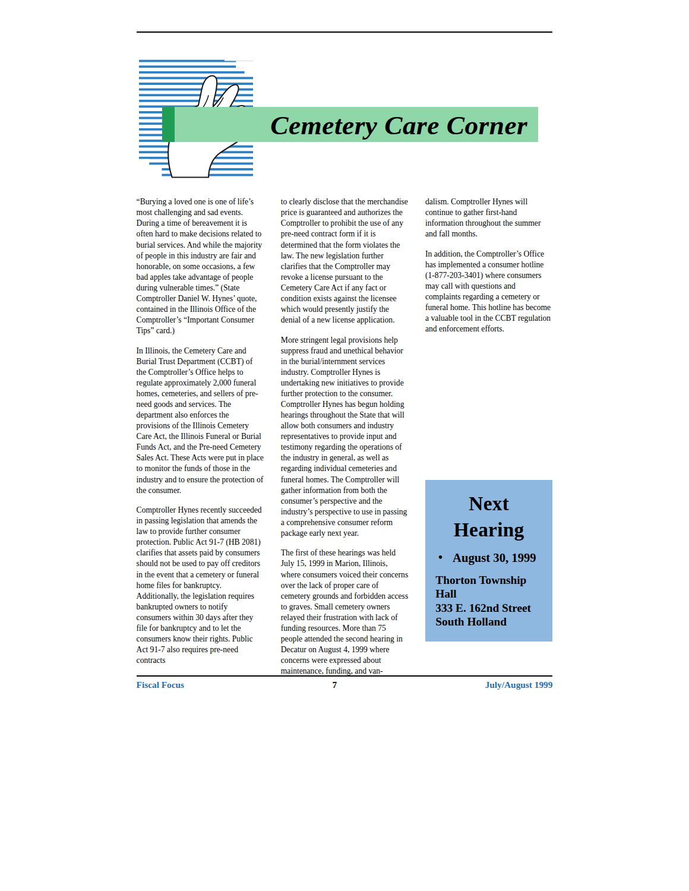Cemetery Care Corner
“Burying a loved one is one of life’s most challenging and sad events. During a time of bereavement it is often hard to make decisions related to burial services. And while the majority of people in this industry are fair and honorable, on some occasions, a few bad apples take advantage of people during vulnerable times.” (State Comptroller Daniel W. Hynes’ quote, contained in the Illinois Office of the Comptroller’s “Important Consumer Tips” card.)
In Illinois, the Cemetery Care and Burial Trust Department (CCBT) of the Comptroller’s Office helps to regulate approximately 2,000 funeral homes, cemeteries, and sellers of pre-need goods and services. The department also enforces the provisions of the Illinois Cemetery Care Act, the Illinois Funeral or Burial Funds Act, and the Pre-need Cemetery Sales Act. These Acts were put in place to monitor the funds of those in the industry and to ensure the protection of the consumer.
Comptroller Hynes recently succeeded in passing legislation that amends the law to provide further consumer protection. Public Act 91-7 (HB 2081) clarifies that assets paid by consumers should not be used to pay off creditors in the event that a cemetery or funeral home files for bankruptcy. Additionally, the legislation requires bankrupted owners to notify consumers within 30 days after they file for bankruptcy and to let the consumers know their rights. Public Act 91-7 also requires pre-need contracts
to clearly disclose that the merchandise price is guaranteed and authorizes the Comptroller to prohibit the use of any pre-need contract form if it is determined that the form violates the law. The new legislation further clarifies that the Comptroller may revoke a license pursuant to the Cemetery Care Act if any fact or condition exists against the licensee which would presently justify the denial of a new license application.
More stringent legal provisions help suppress fraud and unethical behavior in the burial/internment services industry. Comptroller Hynes is undertaking new initiatives to provide further protection to the consumer. Comptroller Hynes has begun holding hearings throughout the State that will allow both consumers and industry representatives to provide input and testimony regarding the operations of the industry in general, as well as regarding individual cemeteries and funeral homes. The Comptroller will gather information from both the consumer’s perspective and the industry’s perspective to use in passing a comprehensive consumer reform package early next year.
The first of these hearings was held July 15, 1999 in Marion, Illinois, where consumers voiced their concerns over the lack of proper care of cemetery grounds and forbidden access to graves. Small cemetery owners relayed their frustration with lack of funding resources. More than 75 people attended the second hearing in Decatur on August 4, 1999 where concerns were expressed about maintenance, funding, and van-
dalism. Comptroller Hynes will continue to gather first-hand information throughout the summer and fall months.
In addition, the Comptroller’s Office has implemented a consumer hotline (1-877-203-3401) where consumers may call with questions and complaints regarding a cemetery or funeral home. This hotline has become a valuable tool in the CCBT regulation and enforcement efforts.
Next Hearing
August 30, 1999
Thorton Township Hall
333 E. 162nd Street
South Holland
Fiscal Focus
7
July/August 1999